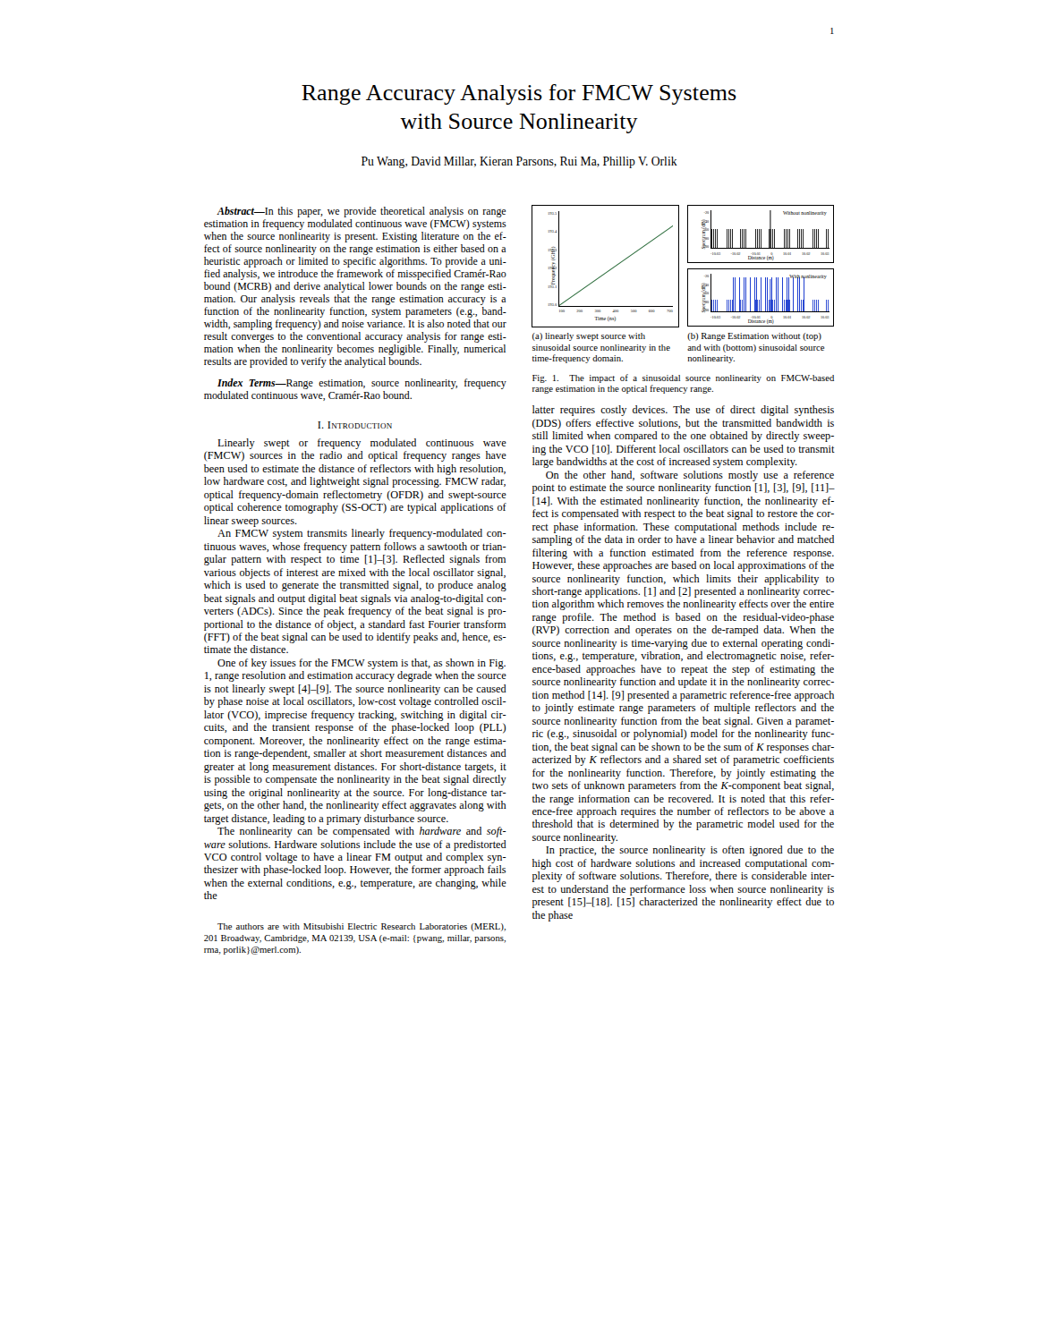1
Range Accuracy Analysis for FMCW Systems
with Source Nonlinearity
Pu Wang, David Millar, Kieran Parsons, Rui Ma, Phillip V. Orlik
Abstract—In this paper, we provide theoretical analysis on range estimation in frequency modulated continuous wave (FMCW) systems when the source nonlinearity is present. Existing literature on the effect of source nonlinearity on the range estimation is either based on a heuristic approach or limited to specific algorithms. To provide a unified analysis, we introduce the framework of misspecified Cramér-Rao bound (MCRB) and derive analytical lower bounds on the range estimation. Our analysis reveals that the range estimation accuracy is a function of the nonlinearity function, system parameters (e.g., bandwidth, sampling frequency) and noise variance. It is also noted that our result converges to the conventional accuracy analysis for range estimation when the nonlinearity becomes negligible. Finally, numerical results are provided to verify the analytical bounds.
Index Terms—Range estimation, source nonlinearity, frequency modulated continuous wave, Cramér-Rao bound.
I. Introduction
Linearly swept or frequency modulated continuous wave (FMCW) sources in the radio and optical frequency ranges have been used to estimate the distance of reflectors with high resolution, low hardware cost, and lightweight signal processing. FMCW radar, optical frequency-domain reflectometry (OFDR) and swept-source optical coherence tomography (SS-OCT) are typical applications of linear sweep sources.
An FMCW system transmits linearly frequency-modulated continuous waves, whose frequency pattern follows a sawtooth or triangular pattern with respect to time [1]–[3]. Reflected signals from various objects of interest are mixed with the local oscillator signal, which is used to generate the transmitted signal, to produce analog beat signals and output digital beat signals via analog-to-digital converters (ADCs). Since the peak frequency of the beat signal is proportional to the distance of object, a standard fast Fourier transform (FFT) of the beat signal can be used to identify peaks and, hence, estimate the distance.
One of key issues for the FMCW system is that, as shown in Fig. 1, range resolution and estimation accuracy degrade when the source is not linearly swept [4]–[9]. The source nonlinearity can be caused by phase noise at local oscillators, low-cost voltage controlled oscillator (VCO), imprecise frequency tracking, switching in digital circuits, and the transient response of the phase-locked loop (PLL) component. Moreover, the nonlinearity effect on the range estimation is range-dependent, smaller at short measurement distances and greater at long measurement distances. For short-distance targets, it is possible to compensate the nonlinearity in the beat signal directly using the original nonlinearity at the source. For long-distance targets, on the other hand, the nonlinearity effect aggravates along with target distance, leading to a primary disturbance source.
The nonlinearity can be compensated with hardware and software solutions. Hardware solutions include the use of a predistorted VCO control voltage to have a linear FM output and complex synthesizer with phase-locked loop. However, the former approach fails when the external conditions, e.g., temperature, are changing, while the
The authors are with Mitsubishi Electric Research Laboratories (MERL), 201 Broadway, Cambridge, MA 02139, USA (e-mail: {pwang, millar, parsons, rma, porlik}@merl.com).
Frequency (GHz)
193.5 193.4 193.3 193.2 193.1 193.0
100200300400500600700
Time (ns)
(a) linearly swept source with sinusoidal source nonlinearity in the time-frequency domain.
Spectrum (dB)
-20-40-60-80-100
Without nonlinearity
-10.03-10.02-10.01010.0110.0210.03
Distance (m)
Spectrum (dB)
-20-40-60-80-100
With nonlinearity
-10.03-10.02-10.01010.0110.0210.03
Distance (m)
(b) Range Estimation without (top) and with (bottom) sinusoidal source nonlinearity.
Fig. 1. The impact of a sinusoidal source nonlinearity on FMCW-based range estimation in the optical frequency range.
latter requires costly devices. The use of direct digital synthesis (DDS) offers effective solutions, but the transmitted bandwidth is still limited when compared to the one obtained by directly sweeping the VCO [10]. Different local oscillators can be used to transmit large bandwidths at the cost of increased system complexity.
On the other hand, software solutions mostly use a reference point to estimate the source nonlinearity function [1], [3], [9], [11]–[14]. With the estimated nonlinearity function, the nonlinearity effect is compensated with respect to the beat signal to restore the correct phase information. These computational methods include resampling of the data in order to have a linear behavior and matched filtering with a function estimated from the reference response. However, these approaches are based on local approximations of the source nonlinearity function, which limits their applicability to short-range applications. [1] and [2] presented a nonlinearity correction algorithm which removes the nonlinearity effects over the entire range profile. The method is based on the residual-video-phase (RVP) correction and operates on the de-ramped data. When the source nonlinearity is time-varying due to external operating conditions, e.g., temperature, vibration, and electromagnetic noise, reference-based approaches have to repeat the step of estimating the source nonlinearity function and update it in the nonlinearity correction method [14]. [9] presented a parametric reference-free approach to jointly estimate range parameters of multiple reflectors and the source nonlinearity function from the beat signal. Given a parametric (e.g., sinusoidal or polynomial) model for the nonlinearity function, the beat signal can be shown to be the sum of K responses characterized by K reflectors and a shared set of parametric coefficients for the nonlinearity function. Therefore, by jointly estimating the two sets of unknown parameters from the K-component beat signal, the range information can be recovered. It is noted that this reference-free approach requires the number of reflectors to be above a threshold that is determined by the parametric model used for the source nonlinearity.
In practice, the source nonlinearity is often ignored due to the high cost of hardware solutions and increased computational complexity of software solutions. Therefore, there is considerable interest to understand the performance loss when source nonlinearity is present [15]–[18]. [15] characterized the nonlinearity effect due to the phase